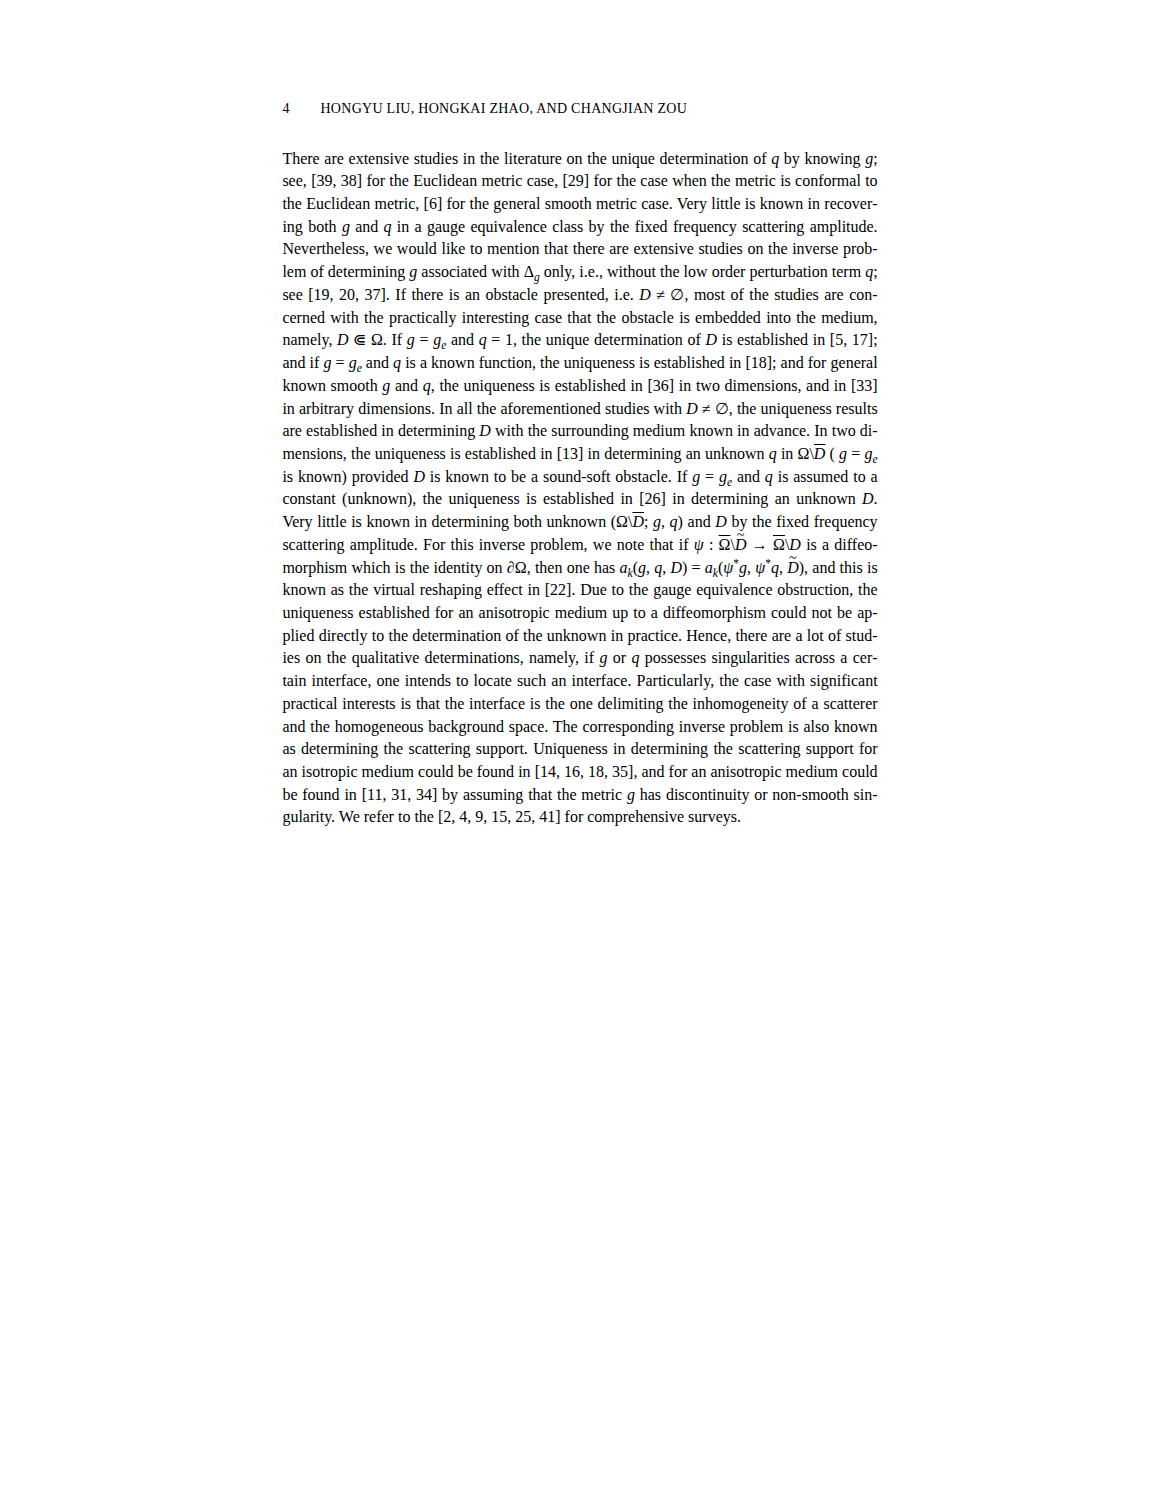4 HONGYU LIU, HONGKAI ZHAO, AND CHANGJIAN ZOU
There are extensive studies in the literature on the unique determination of q by knowing g; see, [39, 38] for the Euclidean metric case, [29] for the case when the metric is conformal to the Euclidean metric, [6] for the general smooth metric case. Very little is known in recovering both g and q in a gauge equivalence class by the fixed frequency scattering amplitude. Nevertheless, we would like to mention that there are extensive studies on the inverse problem of determining g associated with Δg only, i.e., without the low order perturbation term q; see [19, 20, 37]. If there is an obstacle presented, i.e. D ≠ ∅, most of the studies are concerned with the practically interesting case that the obstacle is embedded into the medium, namely, D ⋐ Ω. If g = ge and q = 1, the unique determination of D is established in [5, 17]; and if g = ge and q is a known function, the uniqueness is established in [18]; and for general known smooth g and q, the uniqueness is established in [36] in two dimensions, and in [33] in arbitrary dimensions. In all the aforementioned studies with D ≠ ∅, the uniqueness results are established in determining D with the surrounding medium known in advance. In two dimensions, the uniqueness is established in [13] in determining an unknown q in Ω\D ( g = ge is known) provided D is known to be a sound-soft obstacle. If g = ge and q is assumed to a constant (unknown), the uniqueness is established in [26] in determining an unknown D. Very little is known in determining both unknown (Ω\D; g, q) and D by the fixed frequency scattering amplitude. For this inverse problem, we note that if ψ : Ω\~D → Ω\D is a diffeomorphism which is the identity on ∂Ω, then one has ak(g, q, D) = ak(ψ*g, ψ*q, ~D), and this is known as the virtual reshaping effect in [22]. Due to the gauge equivalence obstruction, the uniqueness established for an anisotropic medium up to a diffeomorphism could not be applied directly to the determination of the unknown in practice. Hence, there are a lot of studies on the qualitative determinations, namely, if g or q possesses singularities across a certain interface, one intends to locate such an interface. Particularly, the case with significant practical interests is that the interface is the one delimiting the inhomogeneity of a scatterer and the homogeneous background space. The corresponding inverse problem is also known as determining the scattering support. Uniqueness in determining the scattering support for an isotropic medium could be found in [14, 16, 18, 35], and for an anisotropic medium could be found in [11, 31, 34] by assuming that the metric g has discontinuity or non-smooth singularity. We refer to the [2, 4, 9, 15, 25, 41] for comprehensive surveys.